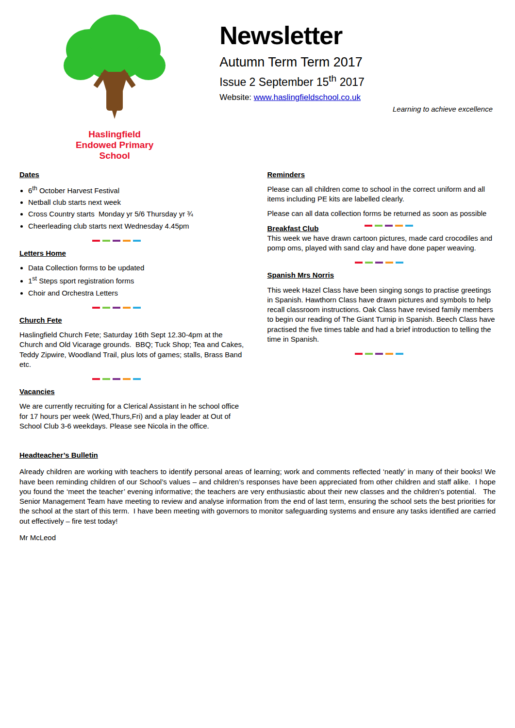Haslingfield
Endowed Primary
School
Newsletter
Autumn Term Term 2017
Issue 2 September 15th 2017
Website: www.haslingfieldschool.co.uk
Learning to achieve excellence
Dates
6th October Harvest Festival
Netball club starts next week
Cross Country starts Monday yr 5/6 Thursday yr ¾
Cheerleading club starts next Wednesday 4.45pm
Letters Home
Data Collection forms to be updated
1st Steps sport registration forms
Choir and Orchestra Letters
Church Fete
Haslingfield Church Fete; Saturday 16th Sept 12.30-4pm at the Church and Old Vicarage grounds. BBQ; Tuck Shop; Tea and Cakes, Teddy Zipwire, Woodland Trail, plus lots of games; stalls, Brass Band etc.
Vacancies
We are currently recruiting for a Clerical Assistant in he school office for 17 hours per week (Wed,Thurs,Fri) and a play leader at Out of School Club 3-6 weekdays. Please see Nicola in the office.
Reminders
Please can all children come to school in the correct uniform and all items including PE kits are labelled clearly.
Please can all data collection forms be returned as soon as possible
Breakfast Club
This week we have drawn cartoon pictures, made card crocodiles and pomp oms, played with sand clay and have done paper weaving.
Spanish Mrs Norris
This week Hazel Class have been singing songs to practise greetings in Spanish. Hawthorn Class have drawn pictures and symbols to help recall classroom instructions. Oak Class have revised family members to begin our reading of The Giant Turnip in Spanish. Beech Class have practised the five times table and had a brief introduction to telling the time in Spanish.
Headteacher’s Bulletin
Already children are working with teachers to identify personal areas of learning; work and comments reflected ‘neatly’ in many of their books! We have been reminding children of our School’s values – and children’s responses have been appreciated from other children and staff alike. I hope you found the ‘meet the teacher’ evening informative; the teachers are very enthusiastic about their new classes and the children’s potential. The Senior Management Team have meeting to review and analyse information from the end of last term, ensuring the school sets the best priorities for the school at the start of this term. I have been meeting with governors to monitor safeguarding systems and ensure any tasks identified are carried out effectively – fire test today!
Mr McLeod